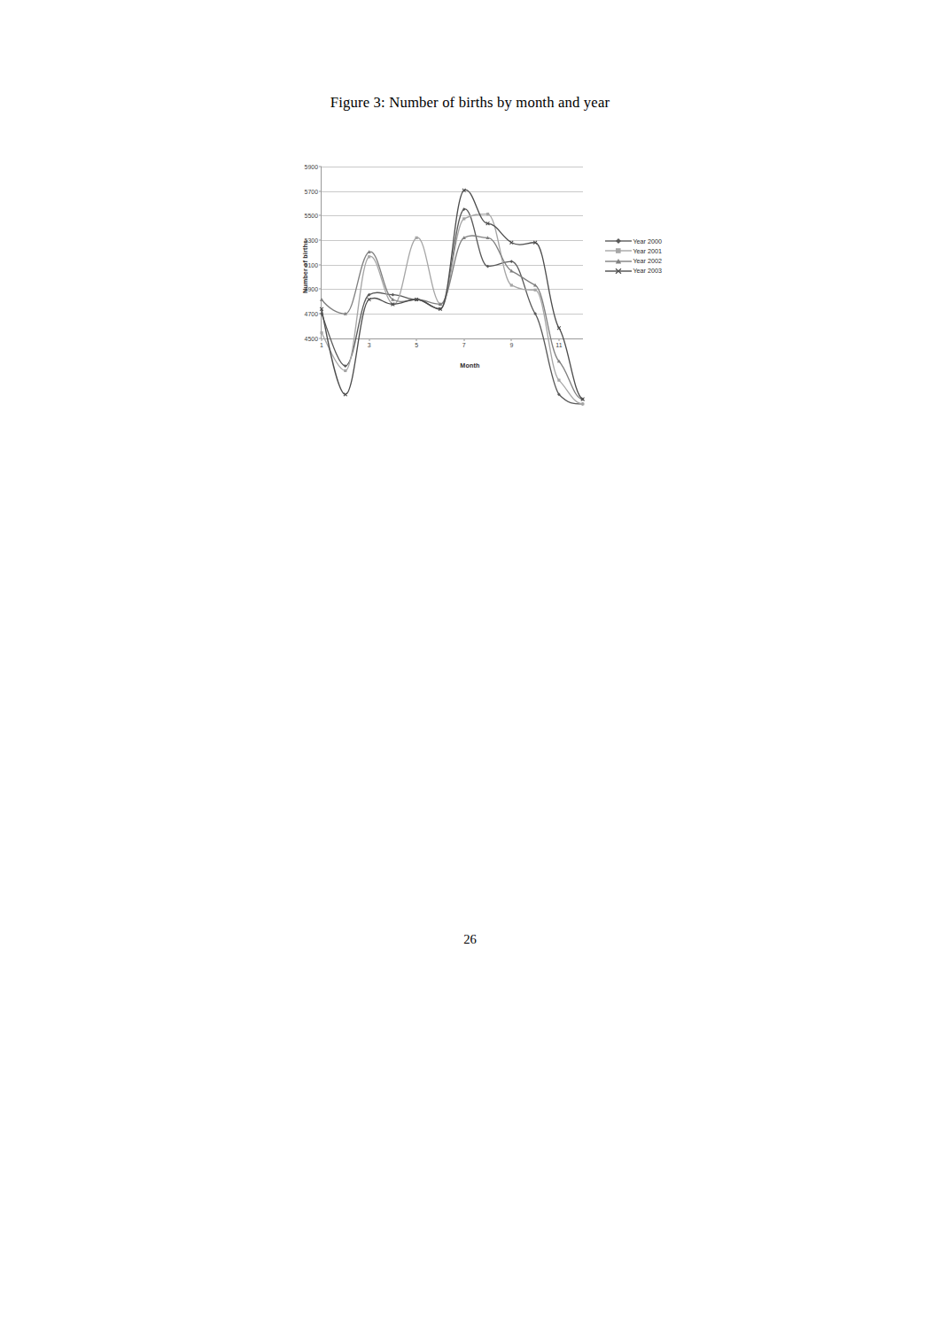Figure 3: Number of births by month and year
Number of births
5900
5700
5500
5300
5100
4900
4700
4500
1
3
5
7
9
11
Month
Year 2000
Year 2001
Year 2002
Year 2003
26